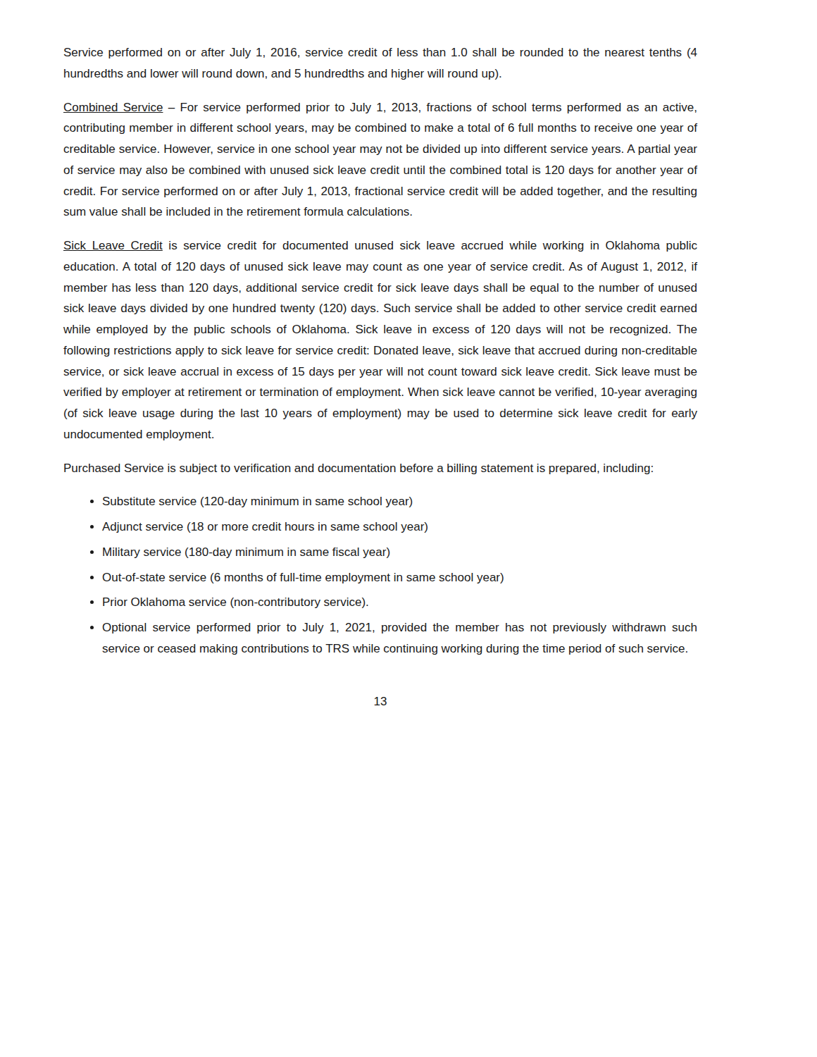Service performed on or after July 1, 2016, service credit of less than 1.0 shall be rounded to the nearest tenths (4 hundredths and lower will round down, and 5 hundredths and higher will round up).
Combined Service – For service performed prior to July 1, 2013, fractions of school terms performed as an active, contributing member in different school years, may be combined to make a total of 6 full months to receive one year of creditable service. However, service in one school year may not be divided up into different service years. A partial year of service may also be combined with unused sick leave credit until the combined total is 120 days for another year of credit. For service performed on or after July 1, 2013, fractional service credit will be added together, and the resulting sum value shall be included in the retirement formula calculations.
Sick Leave Credit is service credit for documented unused sick leave accrued while working in Oklahoma public education. A total of 120 days of unused sick leave may count as one year of service credit. As of August 1, 2012, if member has less than 120 days, additional service credit for sick leave days shall be equal to the number of unused sick leave days divided by one hundred twenty (120) days. Such service shall be added to other service credit earned while employed by the public schools of Oklahoma. Sick leave in excess of 120 days will not be recognized. The following restrictions apply to sick leave for service credit: Donated leave, sick leave that accrued during non-creditable service, or sick leave accrual in excess of 15 days per year will not count toward sick leave credit. Sick leave must be verified by employer at retirement or termination of employment. When sick leave cannot be verified, 10-year averaging (of sick leave usage during the last 10 years of employment) may be used to determine sick leave credit for early undocumented employment.
Purchased Service is subject to verification and documentation before a billing statement is prepared, including:
Substitute service (120-day minimum in same school year)
Adjunct service (18 or more credit hours in same school year)
Military service (180-day minimum in same fiscal year)
Out-of-state service (6 months of full-time employment in same school year)
Prior Oklahoma service (non-contributory service).
Optional service performed prior to July 1, 2021, provided the member has not previously withdrawn such service or ceased making contributions to TRS while continuing working during the time period of such service.
13